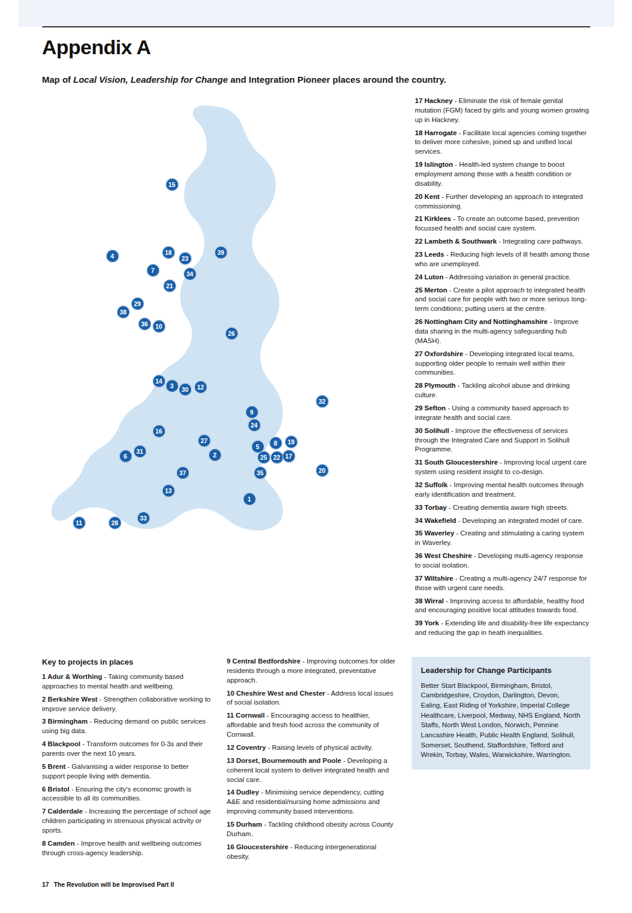Appendix A
Map of Local Vision, Leadership for Change and Integration Pioneer places around the country.
15
4
18
23
39
7
34
21
29
38
36
10
26
14
3
30
12
32
9
24
16
27
5
8
19
25
22
17
6
31
2
37
35
20
1
13
11
28
33
17 Hackney - Eliminate the risk of female genital mutation (FGM) faced by girls and young women growing up in Hackney.
18 Harrogate - Facilitate local agencies coming together to deliver more cohesive, joined up and unified local services.
19 Islington - Health-led system change to boost employment among those with a health condition or disability.
20 Kent - Further developing an approach to integrated commissioning.
21 Kirklees - To create an outcome based, prevention focussed health and social care system.
22 Lambeth & Southwark - Integrating care pathways.
23 Leeds - Reducing high levels of ill health among those who are unemployed.
24 Luton - Addressing variation in general practice.
25 Merton - Create a pilot approach to integrated health and social care for people with two or more serious long-term conditions; putting users at the centre.
26 Nottingham City and Nottinghamshire - Improve data sharing in the multi-agency safeguarding hub (MASH).
27 Oxfordshire - Developing integrated local teams, supporting older people to remain well within their communities.
28 Plymouth - Tackling alcohol abuse and drinking culture.
29 Sefton - Using a community based approach to integrate health and social care.
30 Solihull - Improve the effectiveness of services through the Integrated Care and Support in Solihull Programme.
31 South Gloucestershire - Improving local urgent care system using resident insight to co-design.
32 Suffolk - Improving mental health outcomes through early identification and treatment.
33 Torbay - Creating dementia aware high streets.
34 Wakefield - Developing an integrated model of care.
35 Waverley - Creating and stimulating a caring system in Waverley.
36 West Cheshire - Developing multi-agency response to social isolation.
37 Wiltshire - Creating a multi-agency 24/7 response for those with urgent care needs.
38 Wirral - Improving access to affordable, healthy food and encouraging positive local attitudes towards food.
39 York - Extending life and disability-free life expectancy and reducing the gap in heath inequalities.
Key to projects in places
1 Adur & Worthing - Taking community based approaches to mental health and wellbeing.
2 Berkshire West - Strengthen collaborative working to improve service delivery.
3 Birmingham - Reducing demand on public services using big data.
4 Blackpool - Transform outcomes for 0-3s and their parents over the next 10 years.
5 Brent - Galvanising a wider response to better support people living with dementia.
6 Bristol - Ensuring the city's economic growth is accessible to all its communities.
7 Calderdale - Increasing the percentage of school age children participating in strenuous physical activity or sports.
8 Camden - Improve health and wellbeing outcomes through cross-agency leadership.
9 Central Bedfordshire - Improving outcomes for older residents through a more integrated, preventative approach.
10 Cheshire West and Chester - Address local issues of social isolation.
11 Cornwall - Encouraging access to healthier, affordable and fresh food across the community of Cornwall.
12 Coventry - Raising levels of physical activity.
13 Dorset, Bournemouth and Poole - Developing a coherent local system to deliver integrated health and social care.
14 Dudley - Minimising service dependency, cutting A&E and residential/nursing home admissions and improving community based interventions.
15 Durham - Tackling childhood obesity across County Durham.
16 Gloucestershire - Reducing intergenerational obesity.
Leadership for Change Participants
Better Start Blackpool, Birmingham, Bristol, Cambridgeshire, Croydon, Darlington, Devon, Ealing, East Riding of Yorkshire, Imperial College Healthcare, Liverpool, Medway, NHS England, North Staffs, North West London, Norwich, Pennine Lancashire Health, Public Health England, Solihull, Somerset, Southend, Staffordshire, Telford and Wrekin, Torbay, Wales, Warwickshire, Warrington.
17 The Revolution will be Improvised Part II